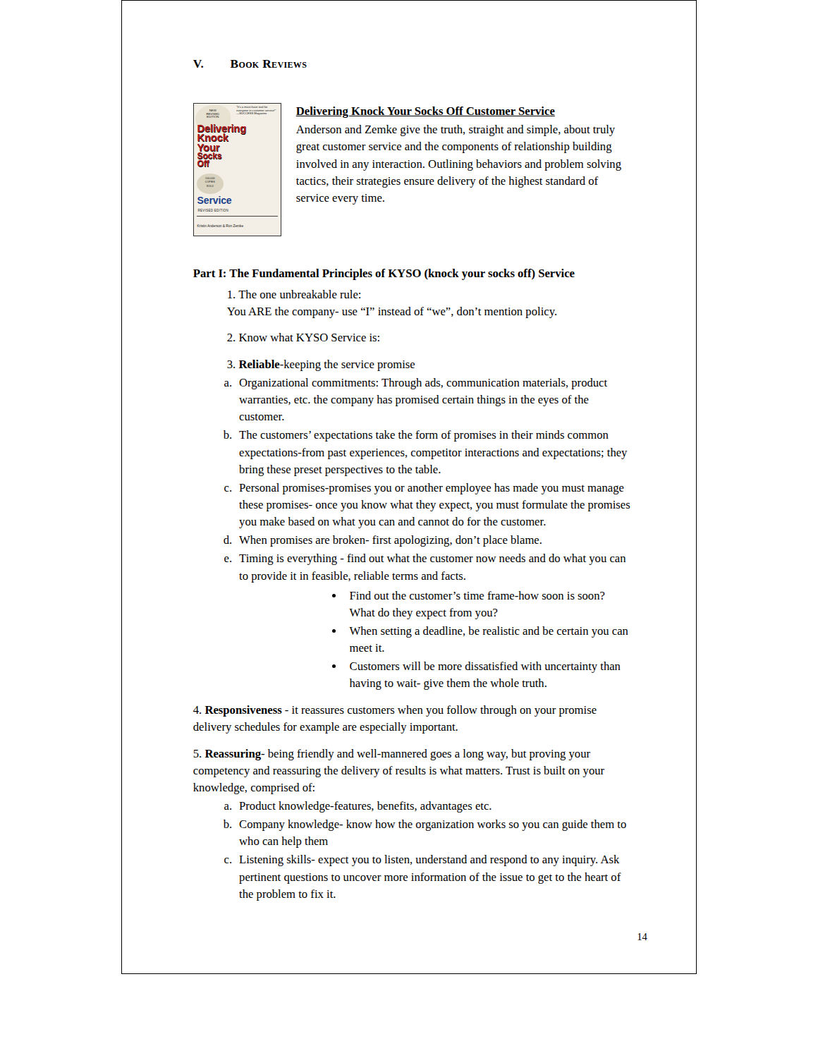V. Book Reviews
NEW
REVISED
EDITION
“It’s a must-have tool for everyone in customer service!”
—SUCCESS Magazine
Delivering Knock Your Socks Off
100,000
COPIES
SOLD
Service
REVISED EDITION
Kristin Anderson & Ron Zemke
Delivering Knock Your Socks Off Customer Service
Anderson and Zemke give the truth, straight and simple, about truly great customer service and the components of relationship building involved in any interaction. Outlining behaviors and problem solving tactics, their strategies ensure delivery of the highest standard of service every time.
Part I: The Fundamental Principles of KYSO (knock your socks off) Service
1. The one unbreakable rule:
You ARE the company- use “I” instead of “we”, don’t mention policy.
2. Know what KYSO Service is:
3. Reliable-keeping the service promise
Organizational commitments: Through ads, communication materials, product warranties, etc. the company has promised certain things in the eyes of the customer.
The customers’ expectations take the form of promises in their minds common expectations-from past experiences, competitor interactions and expectations; they bring these preset perspectives to the table.
Personal promises-promises you or another employee has made you must manage these promises- once you know what they expect, you must formulate the promises you make based on what you can and cannot do for the customer.
When promises are broken- first apologizing, don’t place blame.
Timing is everything - find out what the customer now needs and do what you can to provide it in feasible, reliable terms and facts.
Find out the customer’s time frame-how soon is soon? What do they expect from you?
When setting a deadline, be realistic and be certain you can meet it.
Customers will be more dissatisfied with uncertainty than having to wait- give them the whole truth.
4. Responsiveness - it reassures customers when you follow through on your promise delivery schedules for example are especially important.
5. Reassuring- being friendly and well-mannered goes a long way, but proving your competency and reassuring the delivery of results is what matters. Trust is built on your knowledge, comprised of:
Product knowledge-features, benefits, advantages etc.
Company knowledge- know how the organization works so you can guide them to who can help them
Listening skills- expect you to listen, understand and respond to any inquiry. Ask pertinent questions to uncover more information of the issue to get to the heart of the problem to fix it.
14